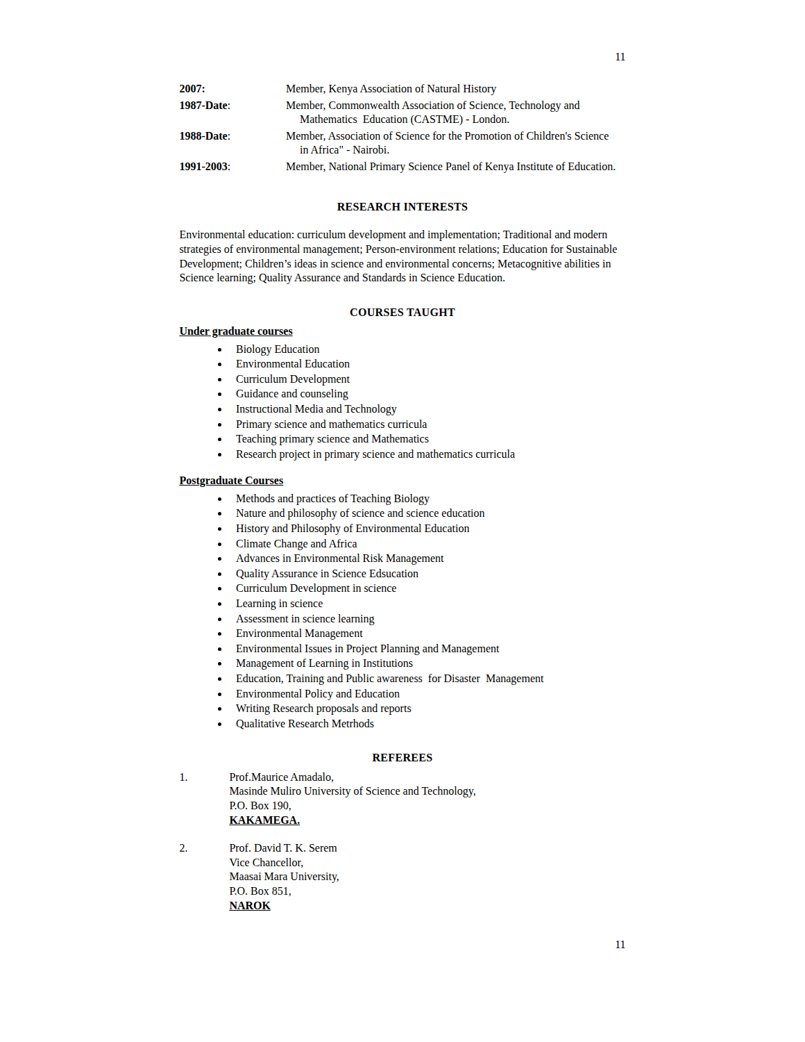11
| 2007: | Member, Kenya Association of Natural History |
| 1987-Date : | Member, Commonwealth Association of Science, Technology and Mathematics Education (CASTME) - London. |
| 1988-Date : | Member, Association of Science for the Promotion of Children's Science in Africa" - Nairobi. |
| 1991-2003 : | Member, National Primary Science Panel of Kenya Institute of Education. |
RESEARCH INTERESTS
Environmental education: curriculum development and implementation; Traditional and modern strategies of environmental management; Person-environment relations; Education for Sustainable Development; Children’s ideas in science and environmental concerns; Metacognitive abilities in Science learning; Quality Assurance and Standards in Science Education.
COURSES TAUGHT
Under graduate courses
Biology Education
Environmental Education
Curriculum Development
Guidance and counseling
Instructional Media and Technology
Primary science and mathematics curricula
Teaching primary science and Mathematics
Research project in primary science and mathematics curricula
Postgraduate Courses
Methods and practices of Teaching Biology
Nature and philosophy of science and science education
History and Philosophy of Environmental Education
Climate Change and Africa
Advances in Environmental Risk Management
Quality Assurance in Science Edsucation
Curriculum Development in science
Learning in science
Assessment in science learning
Environmental Management
Environmental Issues in Project Planning and Management
Management of Learning in Institutions
Education, Training and Public awareness for Disaster Management
Environmental Policy and Education
Writing Research proposals and reports
Qualitative Research Metrhods
REFEREES
Prof.Maurice Amadalo, Masinde Muliro University of Science and Technology, P.O. Box 190, KAKAMEGA.
Prof. David T. K. Serem Vice Chancellor, Maasai Mara University, P.O. Box 851, NAROK
11